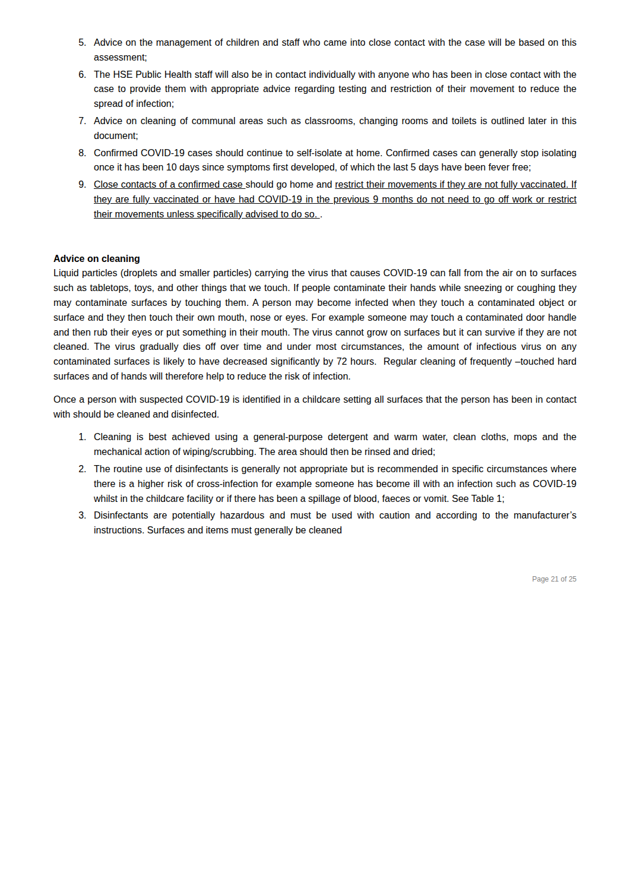Advice on the management of children and staff who came into close contact with the case will be based on this assessment;
The HSE Public Health staff will also be in contact individually with anyone who has been in close contact with the case to provide them with appropriate advice regarding testing and restriction of their movement to reduce the spread of infection;
Advice on cleaning of communal areas such as classrooms, changing rooms and toilets is outlined later in this document;
Confirmed COVID-19 cases should continue to self-isolate at home. Confirmed cases can generally stop isolating once it has been 10 days since symptoms first developed, of which the last 5 days have been fever free;
Close contacts of a confirmed case should go home and restrict their movements if they are not fully vaccinated. If they are fully vaccinated or have had COVID-19 in the previous 9 months do not need to go off work or restrict their movements unless specifically advised to do so. .
Advice on cleaning
Liquid particles (droplets and smaller particles) carrying the virus that causes COVID-19 can fall from the air on to surfaces such as tabletops, toys, and other things that we touch. If people contaminate their hands while sneezing or coughing they may contaminate surfaces by touching them. A person may become infected when they touch a contaminated object or surface and they then touch their own mouth, nose or eyes. For example someone may touch a contaminated door handle and then rub their eyes or put something in their mouth. The virus cannot grow on surfaces but it can survive if they are not cleaned. The virus gradually dies off over time and under most circumstances, the amount of infectious virus on any contaminated surfaces is likely to have decreased significantly by 72 hours. Regular cleaning of frequently –touched hard surfaces and of hands will therefore help to reduce the risk of infection.
Once a person with suspected COVID-19 is identified in a childcare setting all surfaces that the person has been in contact with should be cleaned and disinfected.
Cleaning is best achieved using a general-purpose detergent and warm water, clean cloths, mops and the mechanical action of wiping/scrubbing. The area should then be rinsed and dried;
The routine use of disinfectants is generally not appropriate but is recommended in specific circumstances where there is a higher risk of cross-infection for example someone has become ill with an infection such as COVID-19 whilst in the childcare facility or if there has been a spillage of blood, faeces or vomit. See Table 1;
Disinfectants are potentially hazardous and must be used with caution and according to the manufacturer’s instructions. Surfaces and items must generally be cleaned
Page 21 of 25